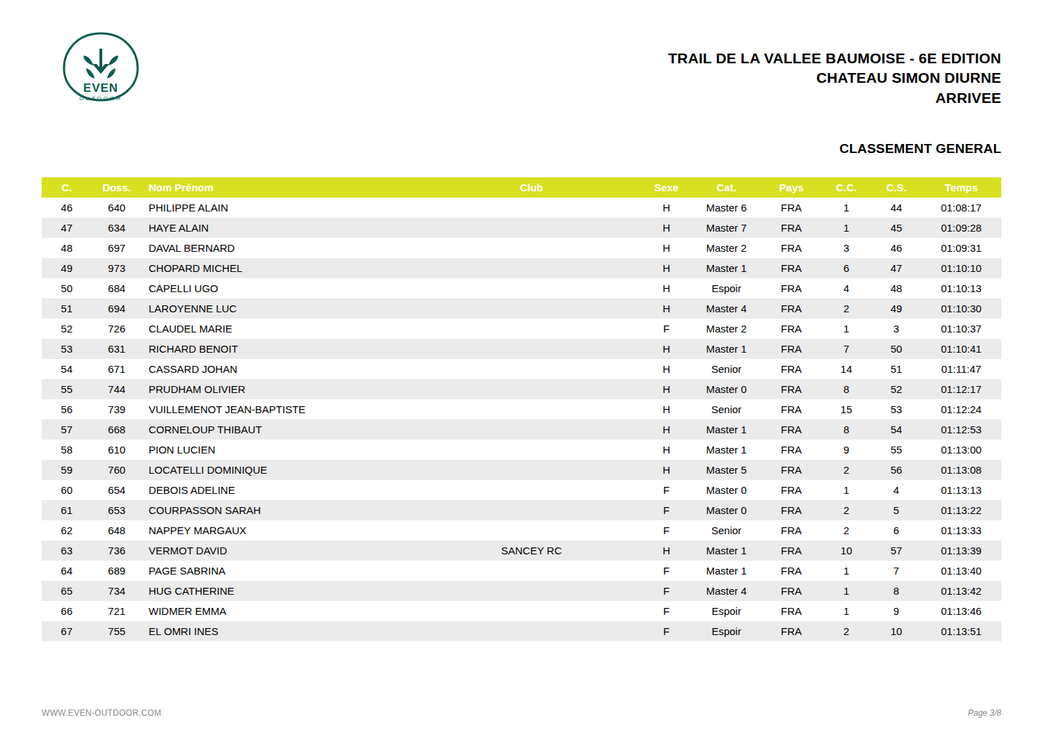EVEN OUTDOOR
TRAIL DE LA VALLEE BAUMOISE - 6E EDITION
CHATEAU SIMON DIURNE
ARRIVEE
CLASSEMENT GENERAL
| C. | Doss. | Nom Prénom | Club | Sexe | Cat. | Pays | C.C. | C.S. | Temps |
| --- | --- | --- | --- | --- | --- | --- | --- | --- | --- |
| 46 | 640 | PHILIPPE ALAIN | | H | Master 6 | FRA | 1 | 44 | 01:08:17 |
| 47 | 634 | HAYE ALAIN | | H | Master 7 | FRA | 1 | 45 | 01:09:28 |
| 48 | 697 | DAVAL BERNARD | | H | Master 2 | FRA | 3 | 46 | 01:09:31 |
| 49 | 973 | CHOPARD MICHEL | | H | Master 1 | FRA | 6 | 47 | 01:10:10 |
| 50 | 684 | CAPELLI UGO | | H | Espoir | FRA | 4 | 48 | 01:10:13 |
| 51 | 694 | LAROYENNE LUC | | H | Master 4 | FRA | 2 | 49 | 01:10:30 |
| 52 | 726 | CLAUDEL MARIE | | F | Master 2 | FRA | 1 | 3 | 01:10:37 |
| 53 | 631 | RICHARD BENOIT | | H | Master 1 | FRA | 7 | 50 | 01:10:41 |
| 54 | 671 | CASSARD JOHAN | | H | Senior | FRA | 14 | 51 | 01:11:47 |
| 55 | 744 | PRUDHAM OLIVIER | | H | Master 0 | FRA | 8 | 52 | 01:12:17 |
| 56 | 739 | VUILLEMENOT JEAN-BAPTISTE | | H | Senior | FRA | 15 | 53 | 01:12:24 |
| 57 | 668 | CORNELOUP THIBAUT | | H | Master 1 | FRA | 8 | 54 | 01:12:53 |
| 58 | 610 | PION LUCIEN | | H | Master 1 | FRA | 9 | 55 | 01:13:00 |
| 59 | 760 | LOCATELLI DOMINIQUE | | H | Master 5 | FRA | 2 | 56 | 01:13:08 |
| 60 | 654 | DEBOIS ADELINE | | F | Master 0 | FRA | 1 | 4 | 01:13:13 |
| 61 | 653 | COURPASSON SARAH | | F | Master 0 | FRA | 2 | 5 | 01:13:22 |
| 62 | 648 | NAPPEY MARGAUX | | F | Senior | FRA | 2 | 6 | 01:13:33 |
| 63 | 736 | VERMOT DAVID | SANCEY RC | H | Master 1 | FRA | 10 | 57 | 01:13:39 |
| 64 | 689 | PAGE SABRINA | | F | Master 1 | FRA | 1 | 7 | 01:13:40 |
| 65 | 734 | HUG CATHERINE | | F | Master 4 | FRA | 1 | 8 | 01:13:42 |
| 66 | 721 | WIDMER EMMA | | F | Espoir | FRA | 1 | 9 | 01:13:46 |
| 67 | 755 | EL OMRI INES | | F | Espoir | FRA | 2 | 10 | 01:13:51 |
WWW.EVEN-OUTDOOR.COM
Page 3/8